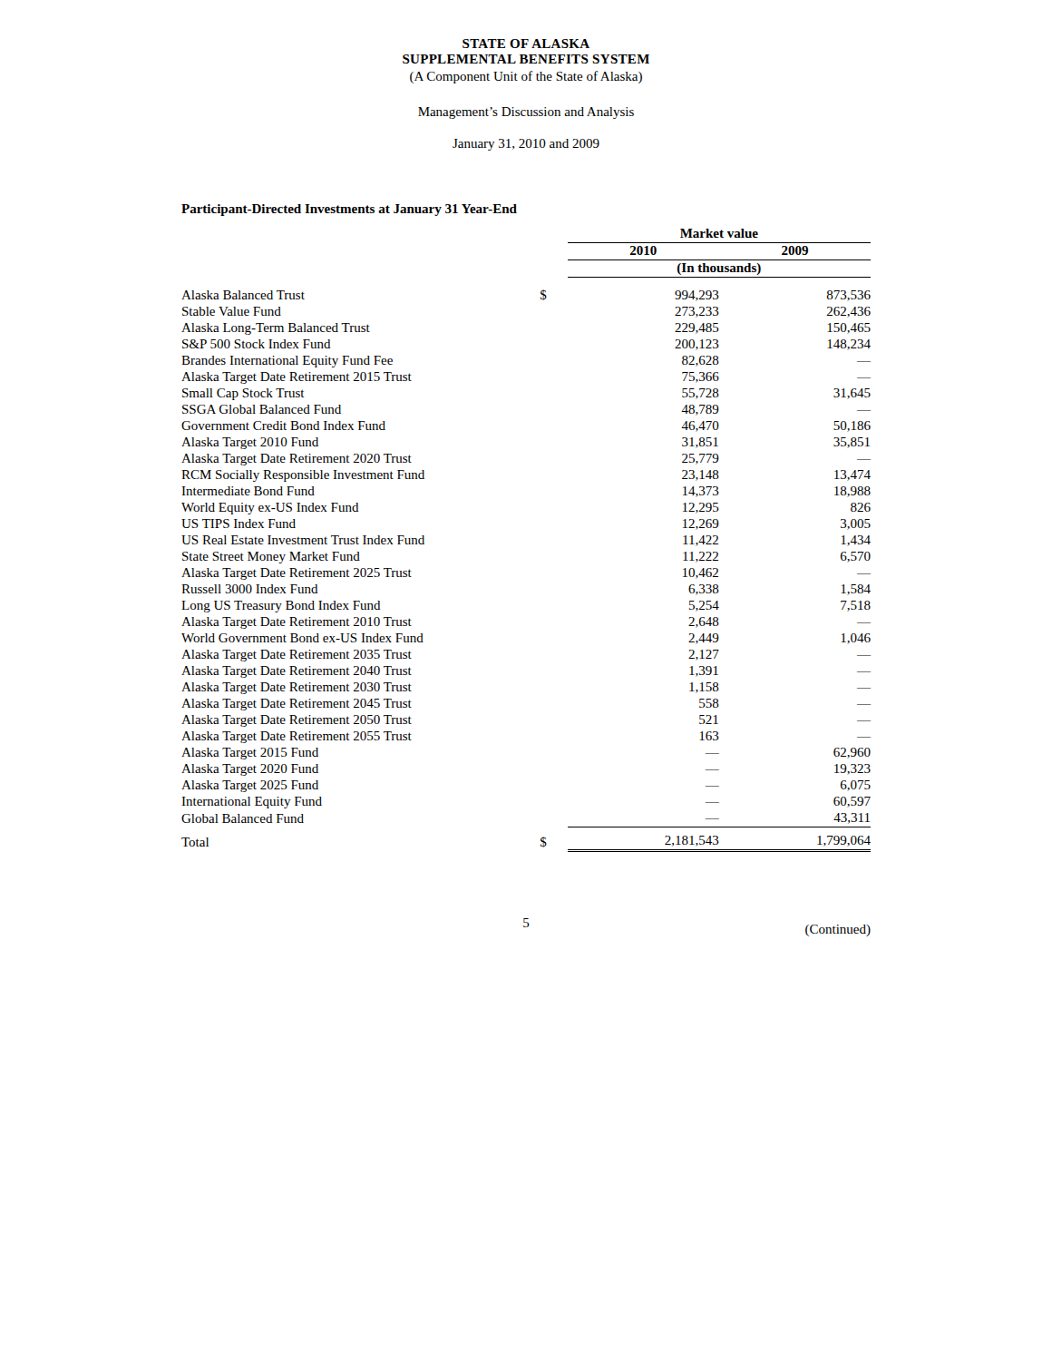STATE OF ALASKA
SUPPLEMENTAL BENEFITS SYSTEM
(A Component Unit of the State of Alaska)
Management’s Discussion and Analysis
January 31, 2010 and 2009
Participant-Directed Investments at January 31 Year-End
| | | Market value |
| | | 2010 | 2009 |
| | | (In thousands) |
| Alaska Balanced Trust | $ | 994,293 | 873,536 |
| Stable Value Fund | | 273,233 | 262,436 |
| Alaska Long-Term Balanced Trust | | 229,485 | 150,465 |
| S&P 500 Stock Index Fund | | 200,123 | 148,234 |
| Brandes International Equity Fund Fee | | 82,628 | — |
| Alaska Target Date Retirement 2015 Trust | | 75,366 | — |
| Small Cap Stock Trust | | 55,728 | 31,645 |
| SSGA Global Balanced Fund | | 48,789 | — |
| Government Credit Bond Index Fund | | 46,470 | 50,186 |
| Alaska Target 2010 Fund | | 31,851 | 35,851 |
| Alaska Target Date Retirement 2020 Trust | | 25,779 | — |
| RCM Socially Responsible Investment Fund | | 23,148 | 13,474 |
| Intermediate Bond Fund | | 14,373 | 18,988 |
| World Equity ex-US Index Fund | | 12,295 | 826 |
| US TIPS Index Fund | | 12,269 | 3,005 |
| US Real Estate Investment Trust Index Fund | | 11,422 | 1,434 |
| State Street Money Market Fund | | 11,222 | 6,570 |
| Alaska Target Date Retirement 2025 Trust | | 10,462 | — |
| Russell 3000 Index Fund | | 6,338 | 1,584 |
| Long US Treasury Bond Index Fund | | 5,254 | 7,518 |
| Alaska Target Date Retirement 2010 Trust | | 2,648 | — |
| World Government Bond ex-US Index Fund | | 2,449 | 1,046 |
| Alaska Target Date Retirement 2035 Trust | | 2,127 | — |
| Alaska Target Date Retirement 2040 Trust | | 1,391 | — |
| Alaska Target Date Retirement 2030 Trust | | 1,158 | — |
| Alaska Target Date Retirement 2045 Trust | | 558 | — |
| Alaska Target Date Retirement 2050 Trust | | 521 | — |
| Alaska Target Date Retirement 2055 Trust | | 163 | — |
| Alaska Target 2015 Fund | | — | 62,960 |
| Alaska Target 2020 Fund | | — | 19,323 |
| Alaska Target 2025 Fund | | — | 6,075 |
| International Equity Fund | | — | 60,597 |
| Global Balanced Fund | | — | 43,311 |
| Total | $ | 2,181,543 | 1,799,064 |
5
(Continued)